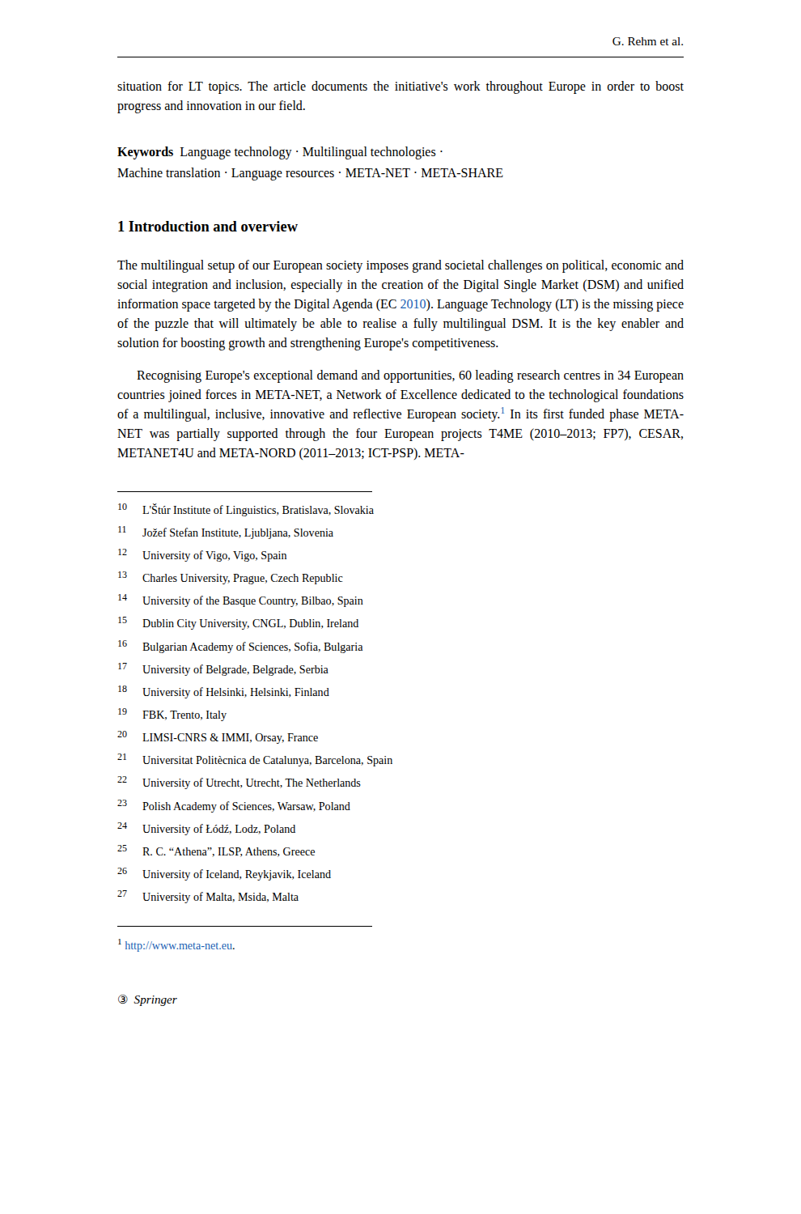G. Rehm et al.
situation for LT topics. The article documents the initiative's work throughout Europe in order to boost progress and innovation in our field.
Keywords Language technology · Multilingual technologies ·
Machine translation · Language resources · META-NET · META-SHARE
1 Introduction and overview
The multilingual setup of our European society imposes grand societal challenges on political, economic and social integration and inclusion, especially in the creation of the Digital Single Market (DSM) and unified information space targeted by the Digital Agenda (EC 2010). Language Technology (LT) is the missing piece of the puzzle that will ultimately be able to realise a fully multilingual DSM. It is the key enabler and solution for boosting growth and strengthening Europe's competitiveness.
Recognising Europe's exceptional demand and opportunities, 60 leading research centres in 34 European countries joined forces in META-NET, a Network of Excellence dedicated to the technological foundations of a multilingual, inclusive, innovative and reflective European society.1 In its first funded phase META-NET was partially supported through the four European projects T4ME (2010–2013; FP7), CESAR, METANET4U and META-NORD (2011–2013; ICT-PSP). META-
10 L'Štúr Institute of Linguistics, Bratislava, Slovakia
11 Jožef Stefan Institute, Ljubljana, Slovenia
12 University of Vigo, Vigo, Spain
13 Charles University, Prague, Czech Republic
14 University of the Basque Country, Bilbao, Spain
15 Dublin City University, CNGL, Dublin, Ireland
16 Bulgarian Academy of Sciences, Sofia, Bulgaria
17 University of Belgrade, Belgrade, Serbia
18 University of Helsinki, Helsinki, Finland
19 FBK, Trento, Italy
20 LIMSI-CNRS & IMMI, Orsay, France
21 Universitat Politècnica de Catalunya, Barcelona, Spain
22 University of Utrecht, Utrecht, The Netherlands
23 Polish Academy of Sciences, Warsaw, Poland
24 University of Łódź, Lodz, Poland
25 R. C. “Athena”, ILSP, Athens, Greece
26 University of Iceland, Reykjavik, Iceland
27 University of Malta, Msida, Malta
1 http://www.meta-net.eu.
③ Springer